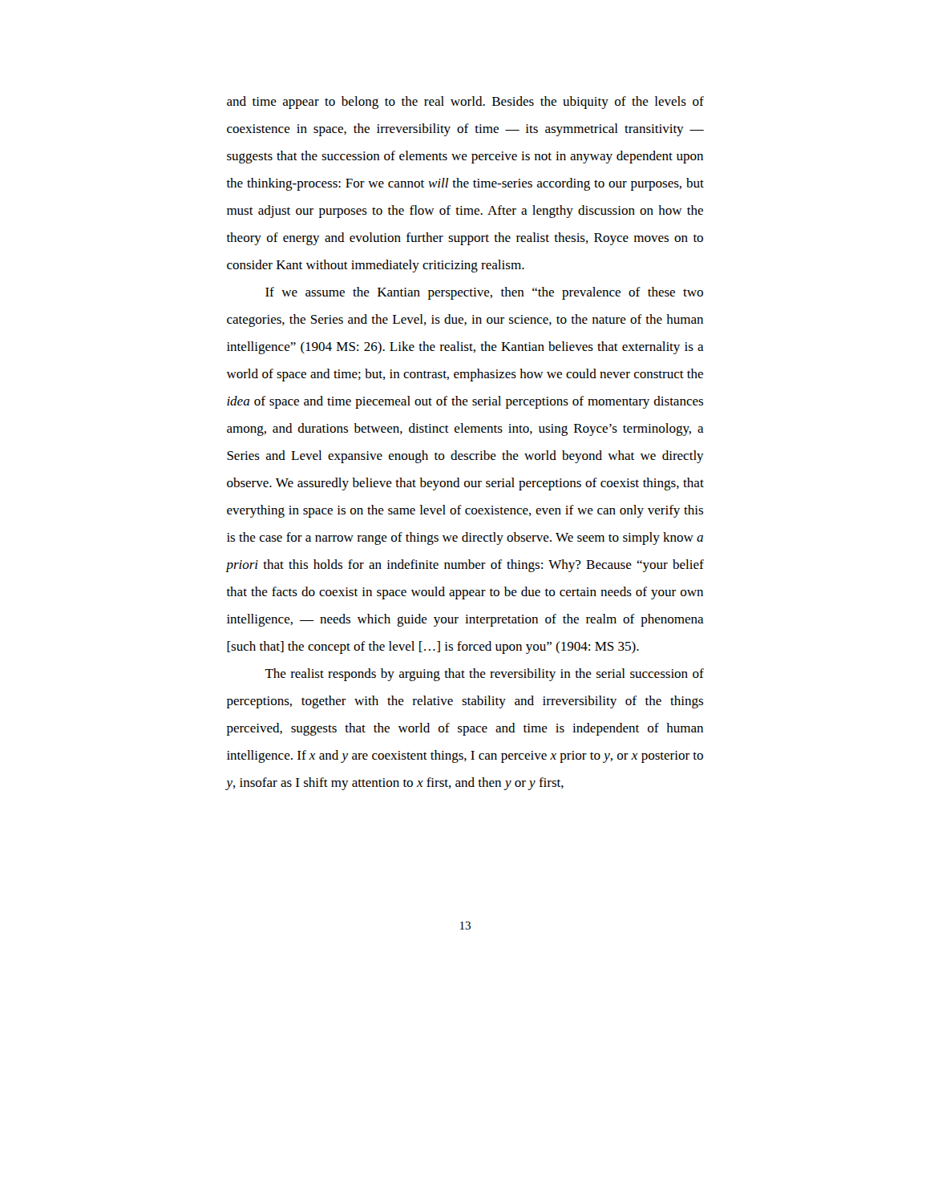and time appear to belong to the real world. Besides the ubiquity of the levels of coexistence in space, the irreversibility of time — its asymmetrical transitivity — suggests that the succession of elements we perceive is not in anyway dependent upon the thinking-process: For we cannot will the time-series according to our purposes, but must adjust our purposes to the flow of time. After a lengthy discussion on how the theory of energy and evolution further support the realist thesis, Royce moves on to consider Kant without immediately criticizing realism.
If we assume the Kantian perspective, then “the prevalence of these two categories, the Series and the Level, is due, in our science, to the nature of the human intelligence” (1904 MS: 26). Like the realist, the Kantian believes that externality is a world of space and time; but, in contrast, emphasizes how we could never construct the idea of space and time piecemeal out of the serial perceptions of momentary distances among, and durations between, distinct elements into, using Royce’s terminology, a Series and Level expansive enough to describe the world beyond what we directly observe. We assuredly believe that beyond our serial perceptions of coexist things, that everything in space is on the same level of coexistence, even if we can only verify this is the case for a narrow range of things we directly observe. We seem to simply know a priori that this holds for an indefinite number of things: Why? Because “your belief that the facts do coexist in space would appear to be due to certain needs of your own intelligence, — needs which guide your interpretation of the realm of phenomena [such that] the concept of the level […] is forced upon you” (1904: MS 35).
The realist responds by arguing that the reversibility in the serial succession of perceptions, together with the relative stability and irreversibility of the things perceived, suggests that the world of space and time is independent of human intelligence. If x and y are coexistent things, I can perceive x prior to y, or x posterior to y, insofar as I shift my attention to x first, and then y or y first,
13